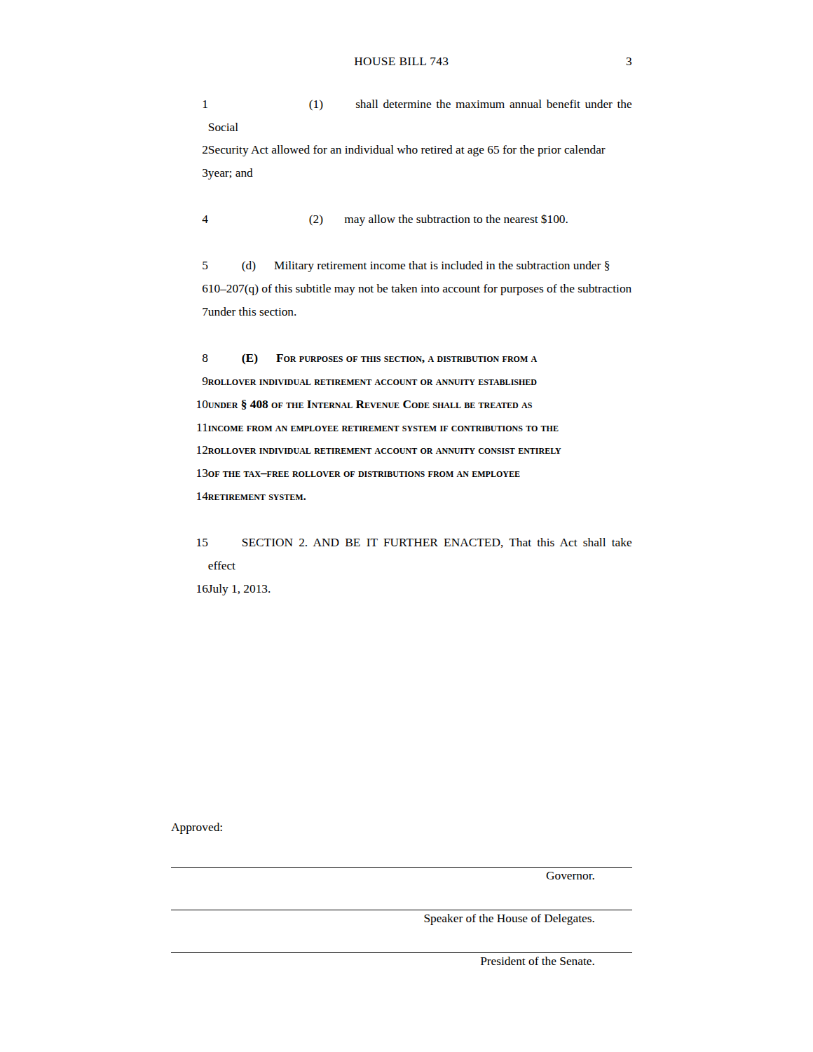HOUSE BILL 743 3
| 1 | (1) shall determine the maximum annual benefit under the Social |
| 2 | Security Act allowed for an individual who retired at age 65 for the prior calendar |
| 3 | year; and |
| 4 | (2) may allow the subtraction to the nearest $100. |
| 5 | (d) Military retirement income that is included in the subtraction under § |
| 6 | 10–207(q) of this subtitle may not be taken into account for purposes of the subtraction |
| 7 | under this section. |
| 8 | (E) For purposes of this section, a distribution from a |
| 9 | rollover individual retirement account or annuity established |
| 10 | under § 408 of the Internal Revenue Code shall be treated as |
| 11 | income from an employee retirement system if contributions to the |
| 12 | rollover individual retirement account or annuity consist entirely |
| 13 | of the tax–free rollover of distributions from an employee |
| 14 | retirement system. |
| 15 | SECTION 2. AND BE IT FURTHER ENACTED, That this Act shall take effect |
| 16 | July 1, 2013. |
Approved:
Governor.
Speaker of the House of Delegates.
President of the Senate.